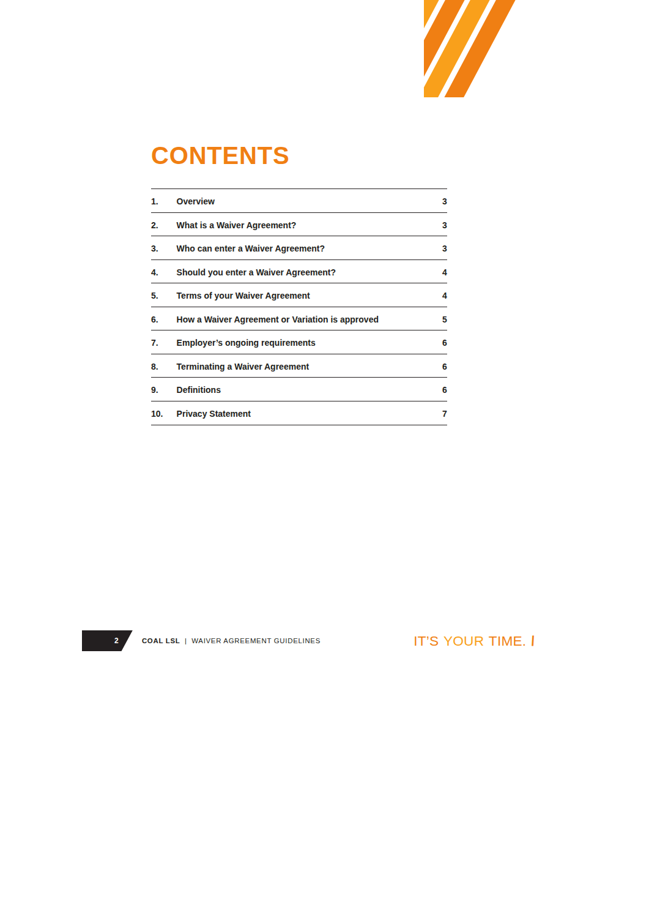CONTENTS
| 1. | Overview | 3 |
| 2. | What is a Waiver Agreement? | 3 |
| 3. | Who can enter a Waiver Agreement? | 3 |
| 4. | Should you enter a Waiver Agreement? | 4 |
| 5. | Terms of your Waiver Agreement | 4 |
| 6. | How a Waiver Agreement or Variation is approved | 5 |
| 7. | Employer’s ongoing requirements | 6 |
| 8. | Terminating a Waiver Agreement | 6 |
| 9. | Definitions | 6 |
| 10. | Privacy Statement | 7 |
2 COAL LSL|WAIVER AGREEMENT GUIDELINES
IT’S YOUR TIME. \